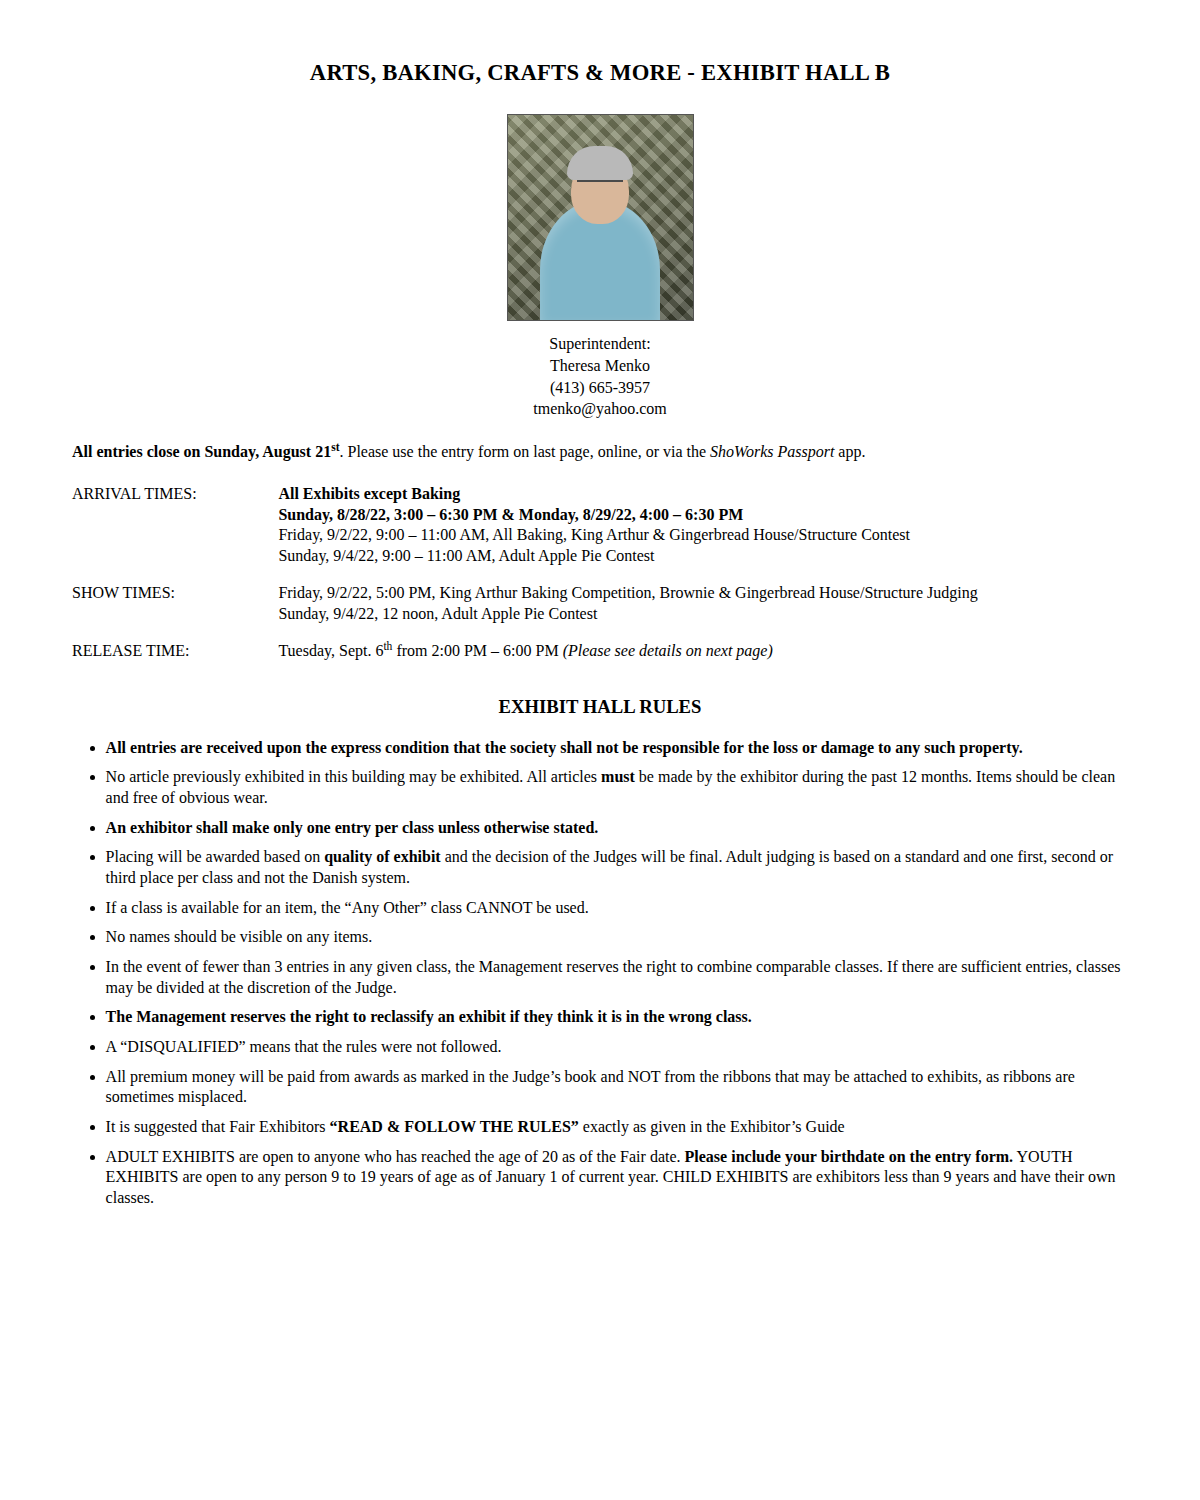ARTS, BAKING, CRAFTS & MORE - EXHIBIT HALL B
Superintendent:
Theresa Menko
(413) 665-3957
tmenko@yahoo.com
All entries close on Sunday, August 21st. Please use the entry form on last page, online, or via the ShoWorks Passport app.
| ARRIVAL TIMES: | All Exhibits except Baking Sunday, 8/28/22, 3:00 – 6:30 PM & Monday, 8/29/22, 4:00 – 6:30 PM Friday, 9/2/22, 9:00 – 11:00 AM, All Baking, King Arthur & Gingerbread House/Structure Contest Sunday, 9/4/22, 9:00 – 11:00 AM, Adult Apple Pie Contest |
| SHOW TIMES: | Friday, 9/2/22, 5:00 PM, King Arthur Baking Competition, Brownie & Gingerbread House/Structure Judging Sunday, 9/4/22, 12 noon, Adult Apple Pie Contest |
| RELEASE TIME: | Tuesday, Sept. 6 th from 2:00 PM – 6:00 PM (Please see details on next page) |
EXHIBIT HALL RULES
All entries are received upon the express condition that the society shall not be responsible for the loss or damage to any such property.
No article previously exhibited in this building may be exhibited. All articles must be made by the exhibitor during the past 12 months. Items should be clean and free of obvious wear.
An exhibitor shall make only one entry per class unless otherwise stated.
Placing will be awarded based on quality of exhibit and the decision of the Judges will be final. Adult judging is based on a standard and one first, second or third place per class and not the Danish system.
If a class is available for an item, the “Any Other” class CANNOT be used.
No names should be visible on any items.
In the event of fewer than 3 entries in any given class, the Management reserves the right to combine comparable classes. If there are sufficient entries, classes may be divided at the discretion of the Judge.
The Management reserves the right to reclassify an exhibit if they think it is in the wrong class.
A “DISQUALIFIED” means that the rules were not followed.
All premium money will be paid from awards as marked in the Judge’s book and NOT from the ribbons that may be attached to exhibits, as ribbons are sometimes misplaced.
It is suggested that Fair Exhibitors “READ & FOLLOW THE RULES” exactly as given in the Exhibitor’s Guide
ADULT EXHIBITS are open to anyone who has reached the age of 20 as of the Fair date. Please include your birthdate on the entry form. YOUTH EXHIBITS are open to any person 9 to 19 years of age as of January 1 of current year. CHILD EXHIBITS are exhibitors less than 9 years and have their own classes.